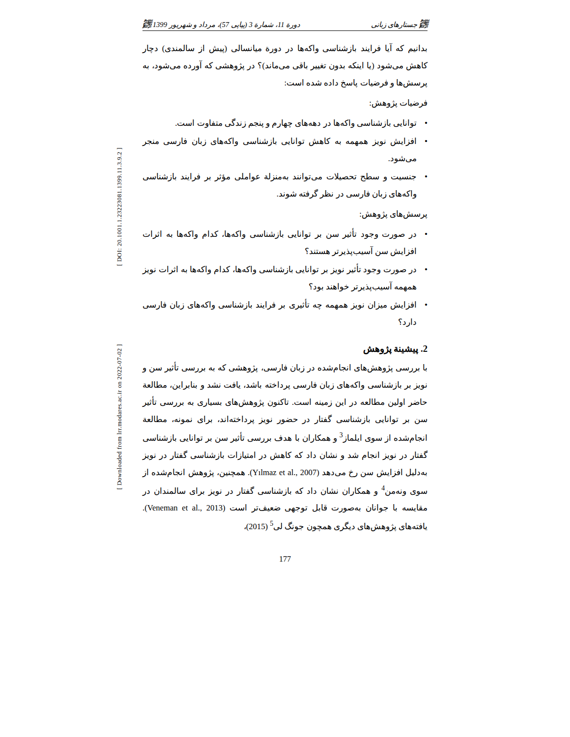[ DOI: 20.1001.1.23223081.1399.11.3.9.2 ]
[ Downloaded from lrr.modares.ac.ir on 2022-07-02 ]
﷽ جستارهای زبانی
دورة 11، شمارة 3 (پیاپی 57)، مرداد و شهریور 1399 ﷽
بدانیم که آیا فرایند بازشناسی واکه‌ها در دورة میانسالی (پیش از سالمندی) دچار کاهش می‌شود (یا اینکه بدون تغییر باقی می‌ماند)؟ در پژوهشی که آورده می‌شود، به پرسش‌ها و فرضیات پاسخ داده شده است:
فرضیات پژوهش:
توانایی بازشناسی واکه‌ها در دهه‌های چهارم و پنجم زندگی متفاوت است.
افزایش نویز همهمه به کاهش توانایی بازشناسی واکه‌های زبان فارسی منجر می‌شود.
جنسیت و سطح تحصیلات می‌توانند به‌منزلة عواملی مؤثر بر فرایند بازشناسی واکه‌های زبان فارسی در نظر گرفته شوند.
پرسش‌های پژوهش:
در صورت وجود تأثیر سن بر توانایی بازشناسی واکه‌ها، کدام واکه‌ها به اثرات افزایش سن آسیب‌پذیرتر هستند؟
در صورت وجود تأثیر نویز بر توانایی بازشناسی واکه‌ها، کدام واکه‌ها به اثرات نویز همهمه آسیب‌پذیرتر خواهند بود؟
افزایش میزان نویز همهمه چه تأثیری بر فرایند بازشناسی واکه‌های زبان فارسی دارد؟
2. پیشینة پژوهش
با بررسی پژوهش‌های انجام‌شده در زبان فارسی، پژوهشی که به بررسی تأثیر سن و نویز بر بازشناسی واکه‌های زبان فارسی پرداخته باشد، یافت نشد و بنابراین، مطالعة حاضر اولین مطالعه در این زمینه است. تاکنون پژوهش‌های بسیاری به بررسی تأثیر سن بر توانایی بازشناسی گفتار در حضور نویز پرداخته‌اند، برای نمونه، مطالعة انجام‌شده از سوی ایلماز3 و همکاران با هدف بررسی تأثیر سن بر توانایی بازشناسی گفتار در نویز انجام شد و نشان داد که کاهش در امتیازات بازشناسی گفتار در نویز به‌دلیل افزایش سن رخ می‌دهد (Yılmaz et al., 2007). همچنین، پژوهش انجام‌شده از سوی ونه‌من4 و همکاران نشان داد که بازشناسی گفتار در نویز برای سالمندان در مقایسه با جوانان به‌صورت قابل توجهی ضعیف‌تر است (Veneman et al., 2013). یافته‌های پژوهش‌های دیگری همچون جونگ لی5 (2015)،
177